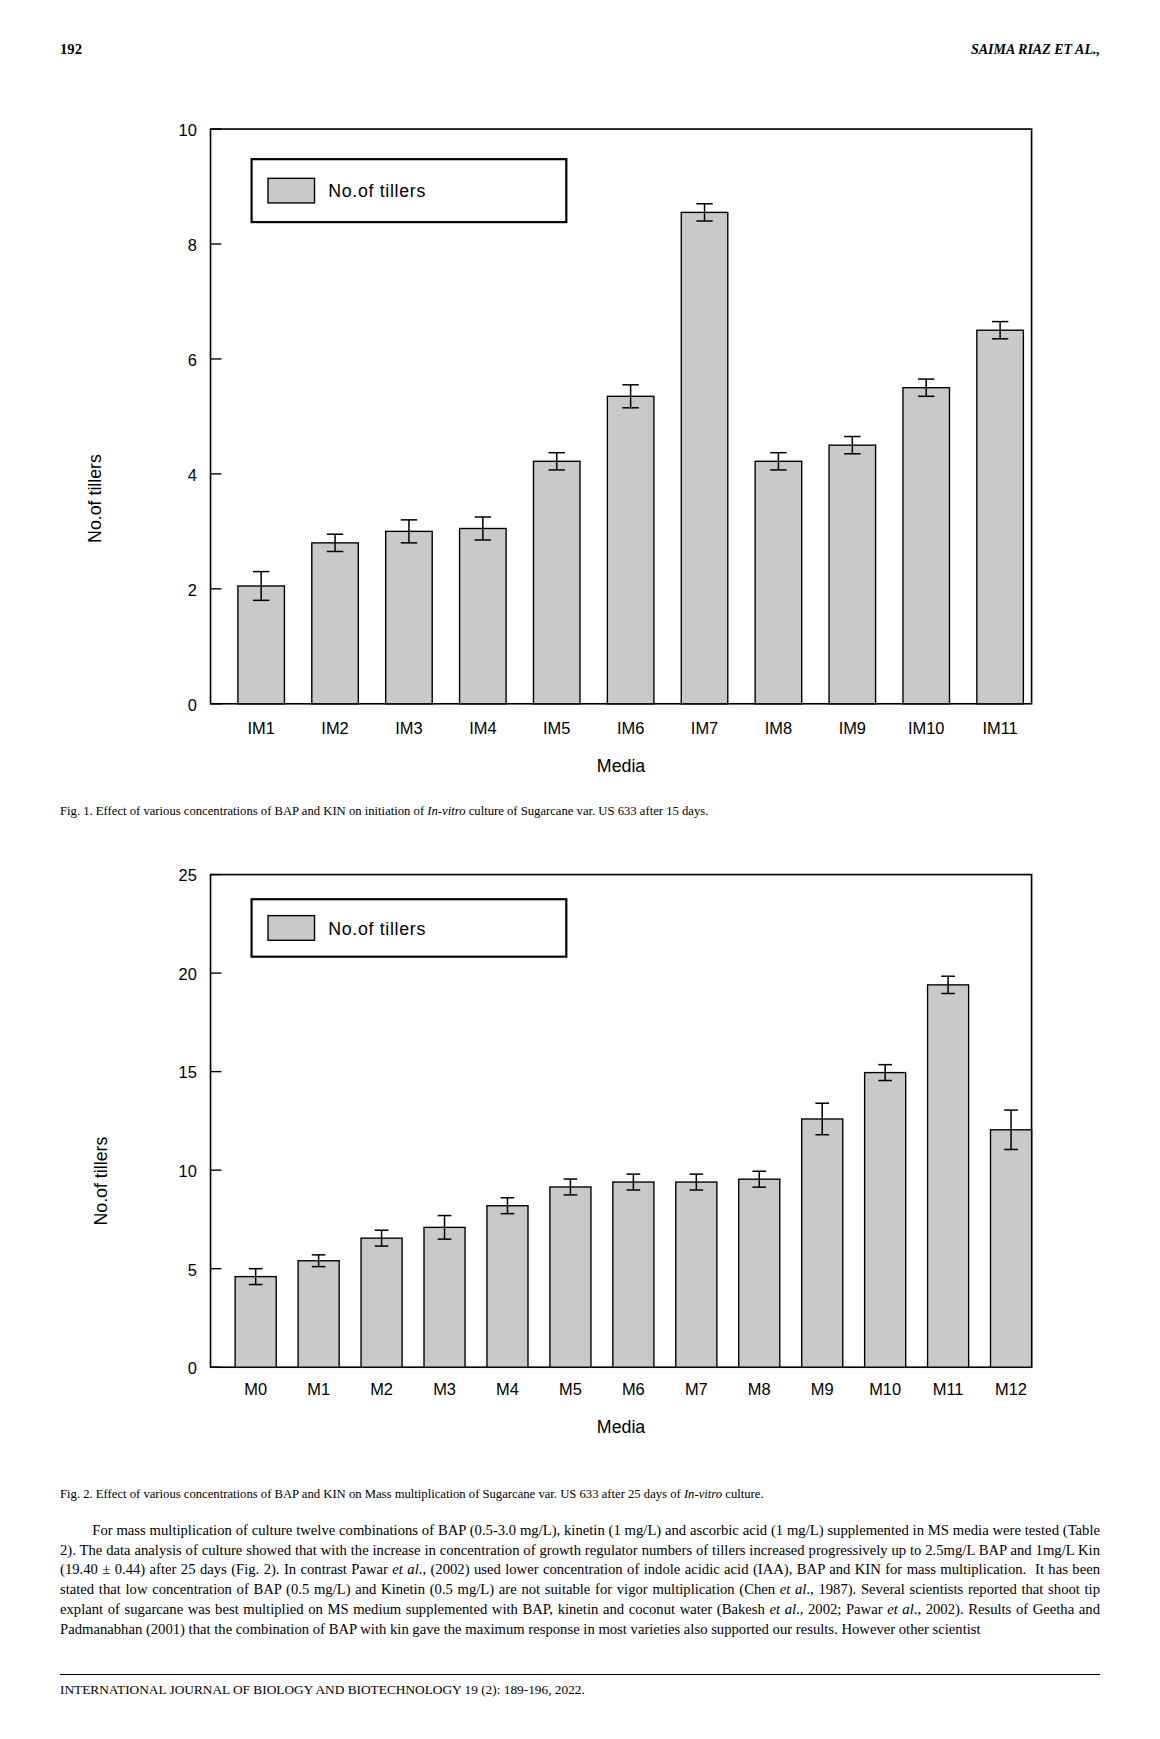192 SAIMA RIAZ ET AL.,
No.of tillers 0 2 4 6 8 10 No.of tillers IM1 IM2 IM3 IM4 IM5 IM6 IM7 IM8 IM9 IM10 IM11 Media
Fig. 1. Effect of various concentrations of BAP and KIN on initiation of In-vitro culture of Sugarcane var. US 633 after 15 days.
No.of tillers 0 5 10 15 20 25 No.of tillers M0 M1 M2 M3 M4 M5 M6 M7 M8 M9 M10 M11 M12 Media
Fig. 2. Effect of various concentrations of BAP and KIN on Mass multiplication of Sugarcane var. US 633 after 25 days of In-vitro culture.
For mass multiplication of culture twelve combinations of BAP (0.5-3.0 mg/L), kinetin (1 mg/L) and ascorbic acid (1 mg/L) supplemented in MS media were tested (Table 2). The data analysis of culture showed that with the increase in concentration of growth regulator numbers of tillers increased progressively up to 2.5mg/L BAP and 1mg/L Kin (19.40 ± 0.44) after 25 days (Fig. 2). In contrast Pawar et al., (2002) used lower concentration of indole acidic acid (IAA), BAP and KIN for mass multiplication. It has been stated that low concentration of BAP (0.5 mg/L) and Kinetin (0.5 mg/L) are not suitable for vigor multiplication (Chen et al., 1987). Several scientists reported that shoot tip explant of sugarcane was best multiplied on MS medium supplemented with BAP, kinetin and coconut water (Bakesh et al., 2002; Pawar et al., 2002). Results of Geetha and Padmanabhan (2001) that the combination of BAP with kin gave the maximum response in most varieties also supported our results. However other scientist
INTERNATIONAL JOURNAL OF BIOLOGY AND BIOTECHNOLOGY 19 (2): 189-196, 2022.